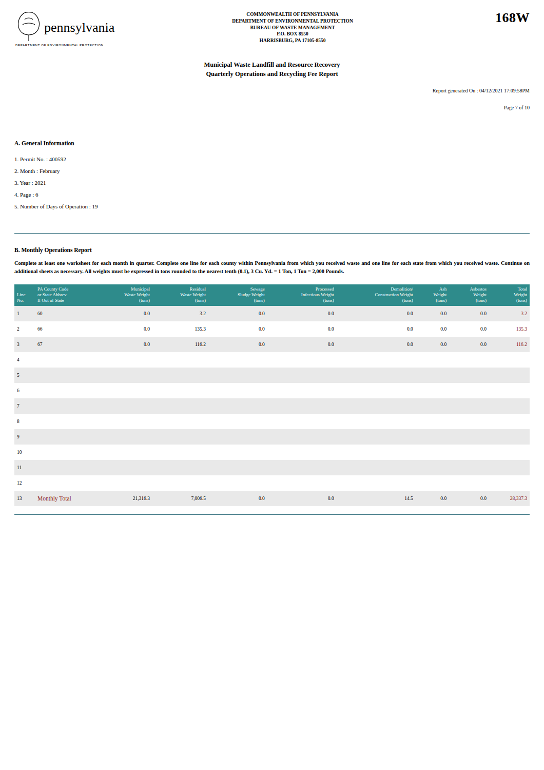COMMONWEALTH OF PENNSYLVANIA
DEPARTMENT OF ENVIRONMENTAL PROTECTION
BUREAU OF WASTE MANAGEMENT
P.O. BOX 8550
HARRISBURG, PA 17105-8550
168W
Municipal Waste Landfill and Resource Recovery
Quarterly Operations and Recycling Fee Report
Report generated On : 04/12/2021 17:09:58PM
Page 7 of 10
A. General Information
1. Permit No. : 400592
2. Month : February
3. Year : 2021
4. Page : 6
5. Number of Days of Operation : 19
B. Monthly Operations Report
Complete at least one worksheet for each month in quarter. Complete one line for each county within Pennsylvania from which you received waste and one line for each state from which you received waste. Continue on additional sheets as necessary. All weights must be expressed in tons rounded to the nearest tenth (0.1), 3 Cu. Yd. = 1 Ton, 1 Ton = 2,000 Pounds.
| Line No. | PA County Code or State Abbrev. If Out of State | Municipal Waste Weight (tons) | Residual Waste Weight (tons) | Sewage Sludge Weight (tons) | Processed Infectious Weight (tons) | Demolition/ Construction Weight (tons) | Ash Weight (tons) | Asbestos Weight (tons) | Total Weight (tons) |
| --- | --- | --- | --- | --- | --- | --- | --- | --- | --- |
| 1 | 60 | 0.0 | 3.2 | 0.0 | 0.0 | 0.0 | 0.0 | 0.0 | 3.2 |
| 2 | 66 | 0.0 | 135.3 | 0.0 | 0.0 | 0.0 | 0.0 | 0.0 | 135.3 |
| 3 | 67 | 0.0 | 116.2 | 0.0 | 0.0 | 0.0 | 0.0 | 0.0 | 116.2 |
| 4 | | | | | | | | | |
| 5 | | | | | | | | | |
| 6 | | | | | | | | | |
| 7 | | | | | | | | | |
| 8 | | | | | | | | | |
| 9 | | | | | | | | | |
| 10 | | | | | | | | | |
| 11 | | | | | | | | | |
| 12 | | | | | | | | | |
| 13 | Monthly Total | 21,316.3 | 7,006.5 | 0.0 | 0.0 | 14.5 | 0.0 | 0.0 | 28,337.3 |